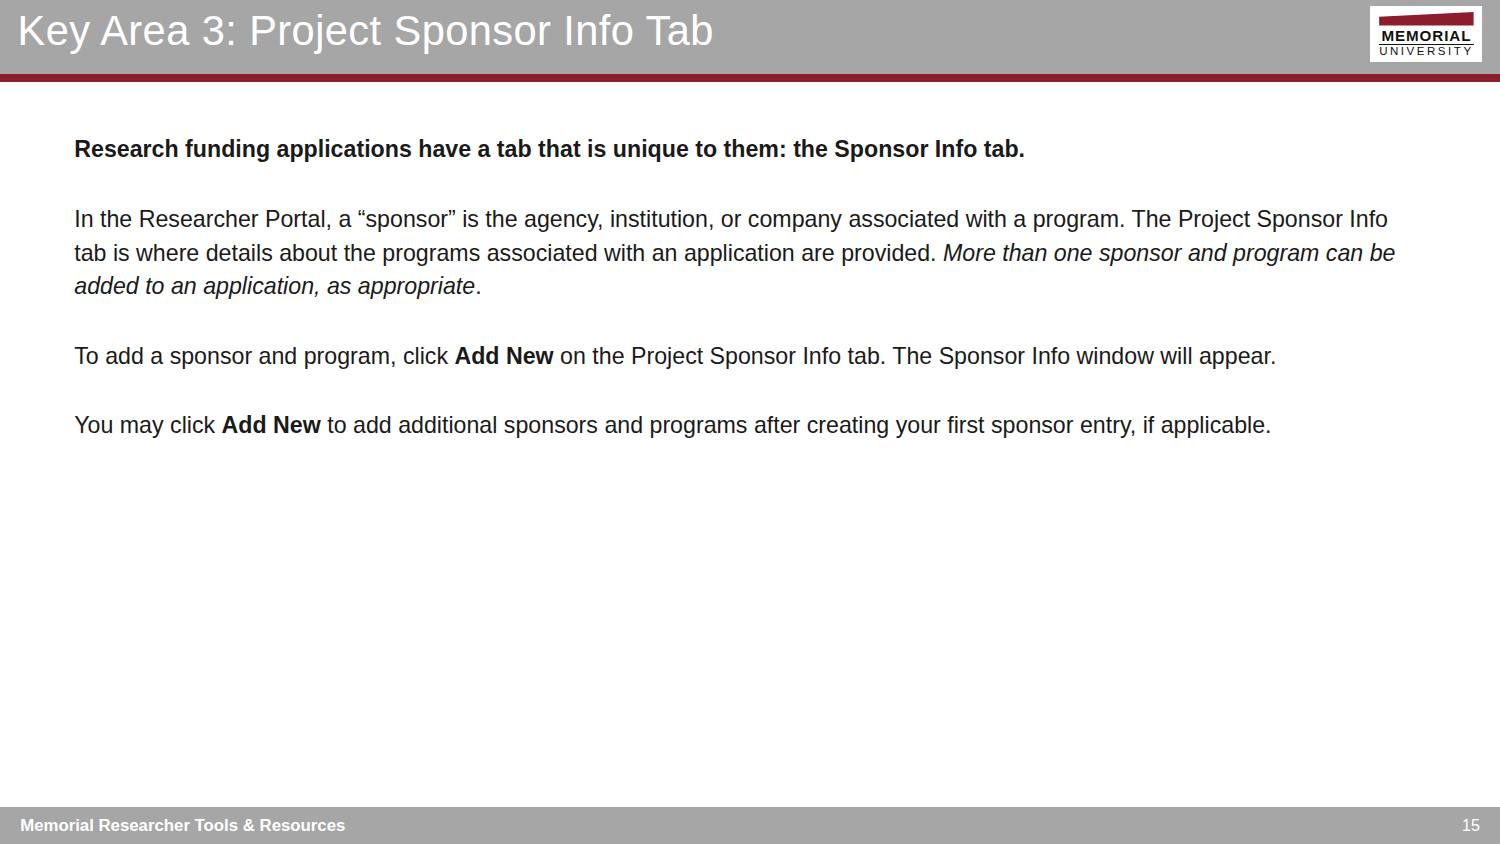Key Area 3: Project Sponsor Info Tab
MEMORIAL UNIVERSITY
Research funding applications have a tab that is unique to them: the Sponsor Info tab.
In the Researcher Portal, a “sponsor” is the agency, institution, or company associated with a program. The Project Sponsor Info tab is where details about the programs associated with an application are provided. More than one sponsor and program can be added to an application, as appropriate.
To add a sponsor and program, click Add New on the Project Sponsor Info tab. The Sponsor Info window will appear.
You may click Add New to add additional sponsors and programs after creating your first sponsor entry, if applicable.
Memorial Researcher Tools & Resources 15